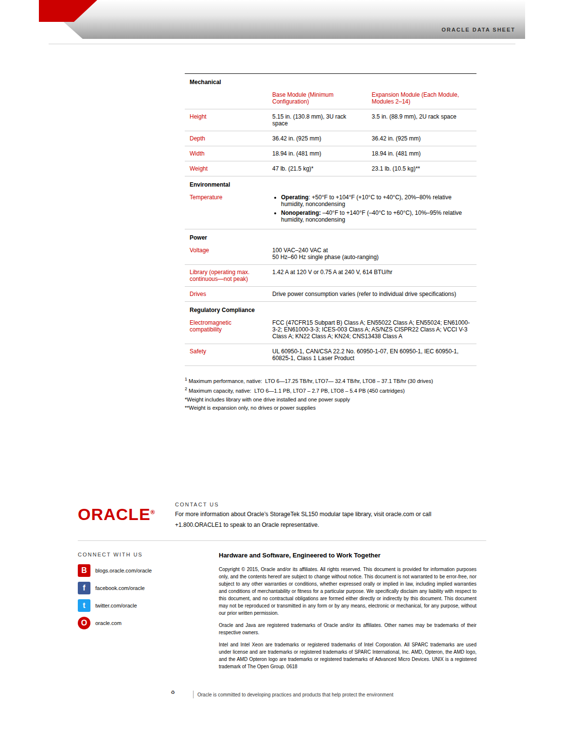ORACLE DATA SHEET
| Mechanical |
| | Base Module (Minimum Configuration) | Expansion Module (Each Module, Modules 2–14) |
| Height | 5.15 in. (130.8 mm), 3U rack space | 3.5 in. (88.9 mm), 2U rack space |
| Depth | 36.42 in. (925 mm) | 36.42 in. (925 mm) |
| Width | 18.94 in. (481 mm) | 18.94 in. (481 mm) |
| Weight | 47 lb. (21.5 kg)* | 23.1 lb. (10.5 kg)** |
| Environmental |
| Temperature | Operating : +50°F to +104°F (+10°C to +40°C), 20%–80% relative humidity, noncondensing Nonoperating: –40°F to +140°F (–40°C to +60°C), 10%–95% relative humidity, noncondensing |
| Power |
| Voltage | 100 VAC–240 VAC at 50 Hz–60 Hz single phase (auto-ranging) |
| Library (operating max. continuous—not peak) | 1.42 A at 120 V or 0.75 A at 240 V, 614 BTU/hr |
| Drives | Drive power consumption varies (refer to individual drive specifications) |
| Regulatory Compliance |
| Electromagnetic compatibility | FCC (47CFR15 Subpart B) Class A; EN55022 Class A; EN55024; EN61000-3-2; EN61000-3-3; ICES-003 Class A; AS/NZS CISPR22 Class A; VCCI V-3 Class A; KN22 Class A; KN24; CNS13438 Class A |
| Safety | UL 60950-1, CAN/CSA 22.2 No. 60950-1-07, EN 60950-1, IEC 60950-1, 60825-1, Class 1 Laser Product |
1 Maximum performance, native: LTO 6—17.25 TB/hr, LTO7— 32.4 TB/hr, LTO8 – 37.1 TB/hr (30 drives)
2 Maximum capacity, native: LTO 6—1.1 PB, LTO7 – 2.7 PB, LTO8 – 5.4 PB (450 cartridges)
*Weight includes library with one drive installed and one power supply
**Weight is expansion only, no drives or power supplies
ORACLE®
CONTACT US
For more information about Oracle’s StorageTek SL150 modular tape library, visit oracle.com or call
+1.800.ORACLE1 to speak to an Oracle representative.
CONNECT WITH US
B blogs.oracle.com/oracle
f facebook.com/oracle
t twitter.com/oracle
O oracle.com
Hardware and Software, Engineered to Work Together
Copyright © 2015, Oracle and/or its affiliates. All rights reserved. This document is provided for information purposes only, and the contents hereof are subject to change without notice. This document is not warranted to be error-free, nor subject to any other warranties or conditions, whether expressed orally or implied in law, including implied warranties and conditions of merchantability or fitness for a particular purpose. We specifically disclaim any liability with respect to this document, and no contractual obligations are formed either directly or indirectly by this document. This document may not be reproduced or transmitted in any form or by any means, electronic or mechanical, for any purpose, without our prior written permission.
Oracle and Java are registered trademarks of Oracle and/or its affiliates. Other names may be trademarks of their respective owners.
Intel and Intel Xeon are trademarks or registered trademarks of Intel Corporation. All SPARC trademarks are used under license and are trademarks or registered trademarks of SPARC International, Inc. AMD, Opteron, the AMD logo, and the AMD Opteron logo are trademarks or registered trademarks of Advanced Micro Devices. UNIX is a registered trademark of The Open Group. 0618
♻ Oracle is committed to developing practices and products that help protect the environment